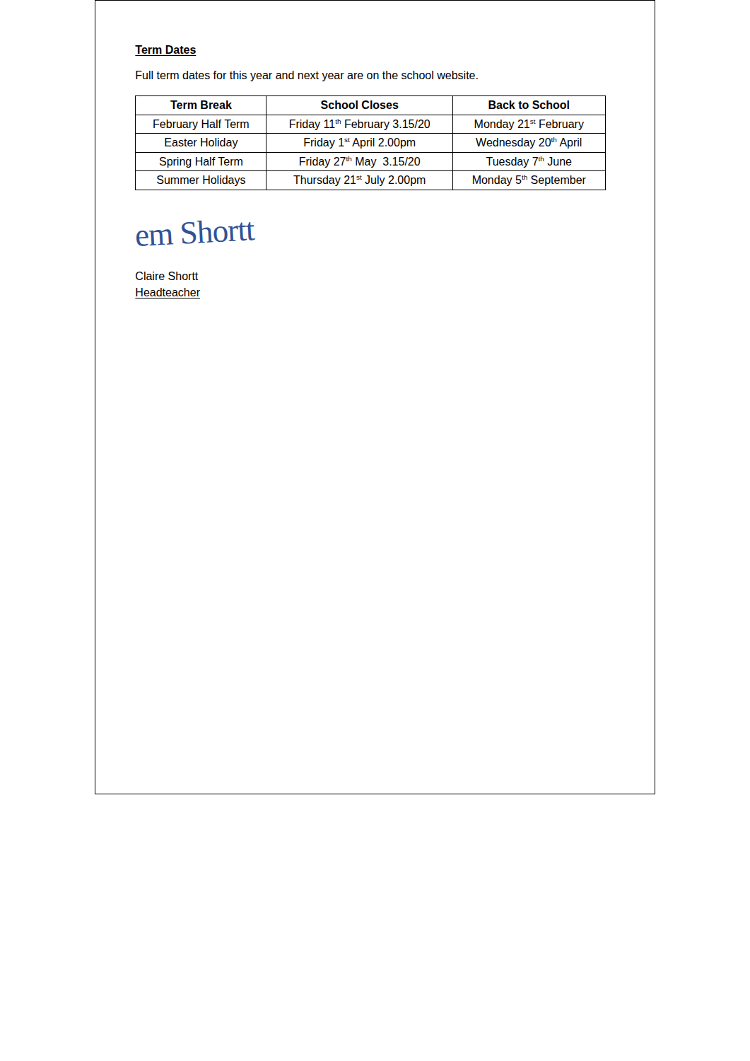Term Dates
Full term dates for this year and next year are on the school website.
| Term Break | School Closes | Back to School |
| --- | --- | --- |
| February Half Term | Friday 11 th February 3.15/20 | Monday 21 st February |
| Easter Holiday | Friday 1 st April 2.00pm | Wednesday 20 th April |
| Spring Half Term | Friday 27 th May 3.15/20 | Tuesday 7 th June |
| Summer Holidays | Thursday 21 st July 2.00pm | Monday 5 th September |
em Shortt
Claire Shortt
Headteacher